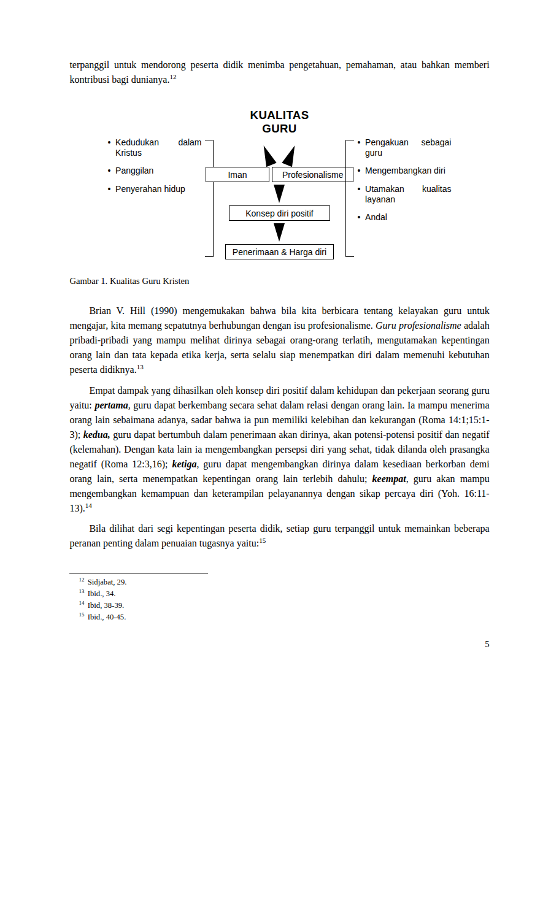terpanggil untuk mendorong peserta didik menimba pengetahuan, pemahaman, atau bahkan memberi kontribusi bagi dunianya.12
KUALITAS
GURU
Kedudukan dalam Kristus
Panggilan
Penyerahan hidup
Iman
Profesionalisme
Konsep diri positif
Penerimaan & Harga diri
Pengakuan sebagai guru
Mengembangkan diri
Utamakan kualitas layanan
Andal
Gambar 1. Kualitas Guru Kristen
Brian V. Hill (1990) mengemukakan bahwa bila kita berbicara tentang kelayakan guru untuk mengajar, kita memang sepatutnya berhubungan dengan isu profesionalisme. Guru profesionalisme adalah pribadi-pribadi yang mampu melihat dirinya sebagai orang-orang terlatih, mengutamakan kepentingan orang lain dan tata kepada etika kerja, serta selalu siap menempatkan diri dalam memenuhi kebutuhan peserta didiknya.13
Empat dampak yang dihasilkan oleh konsep diri positif dalam kehidupan dan pekerjaan seorang guru yaitu: pertama, guru dapat berkembang secara sehat dalam relasi dengan orang lain. Ia mampu menerima orang lain sebaimana adanya, sadar bahwa ia pun memiliki kelebihan dan kekurangan (Roma 14:1;15:1-3); kedua, guru dapat bertumbuh dalam penerimaan akan dirinya, akan potensi-potensi positif dan negatif (kelemahan). Dengan kata lain ia mengembangkan persepsi diri yang sehat, tidak dilanda oleh prasangka negatif (Roma 12:3,16); ketiga, guru dapat mengembangkan dirinya dalam kesediaan berkorban demi orang lain, serta menempatkan kepentingan orang lain terlebih dahulu; keempat, guru akan mampu mengembangkan kemampuan dan keterampilan pelayanannya dengan sikap percaya diri (Yoh. 16:11-13).14
Bila dilihat dari segi kepentingan peserta didik, setiap guru terpanggil untuk memainkan beberapa peranan penting dalam penuaian tugasnya yaitu:15
12 Sidjabat, 29.
13 Ibid., 34.
14 Ibid, 38-39.
15 Ibid., 40-45.
5